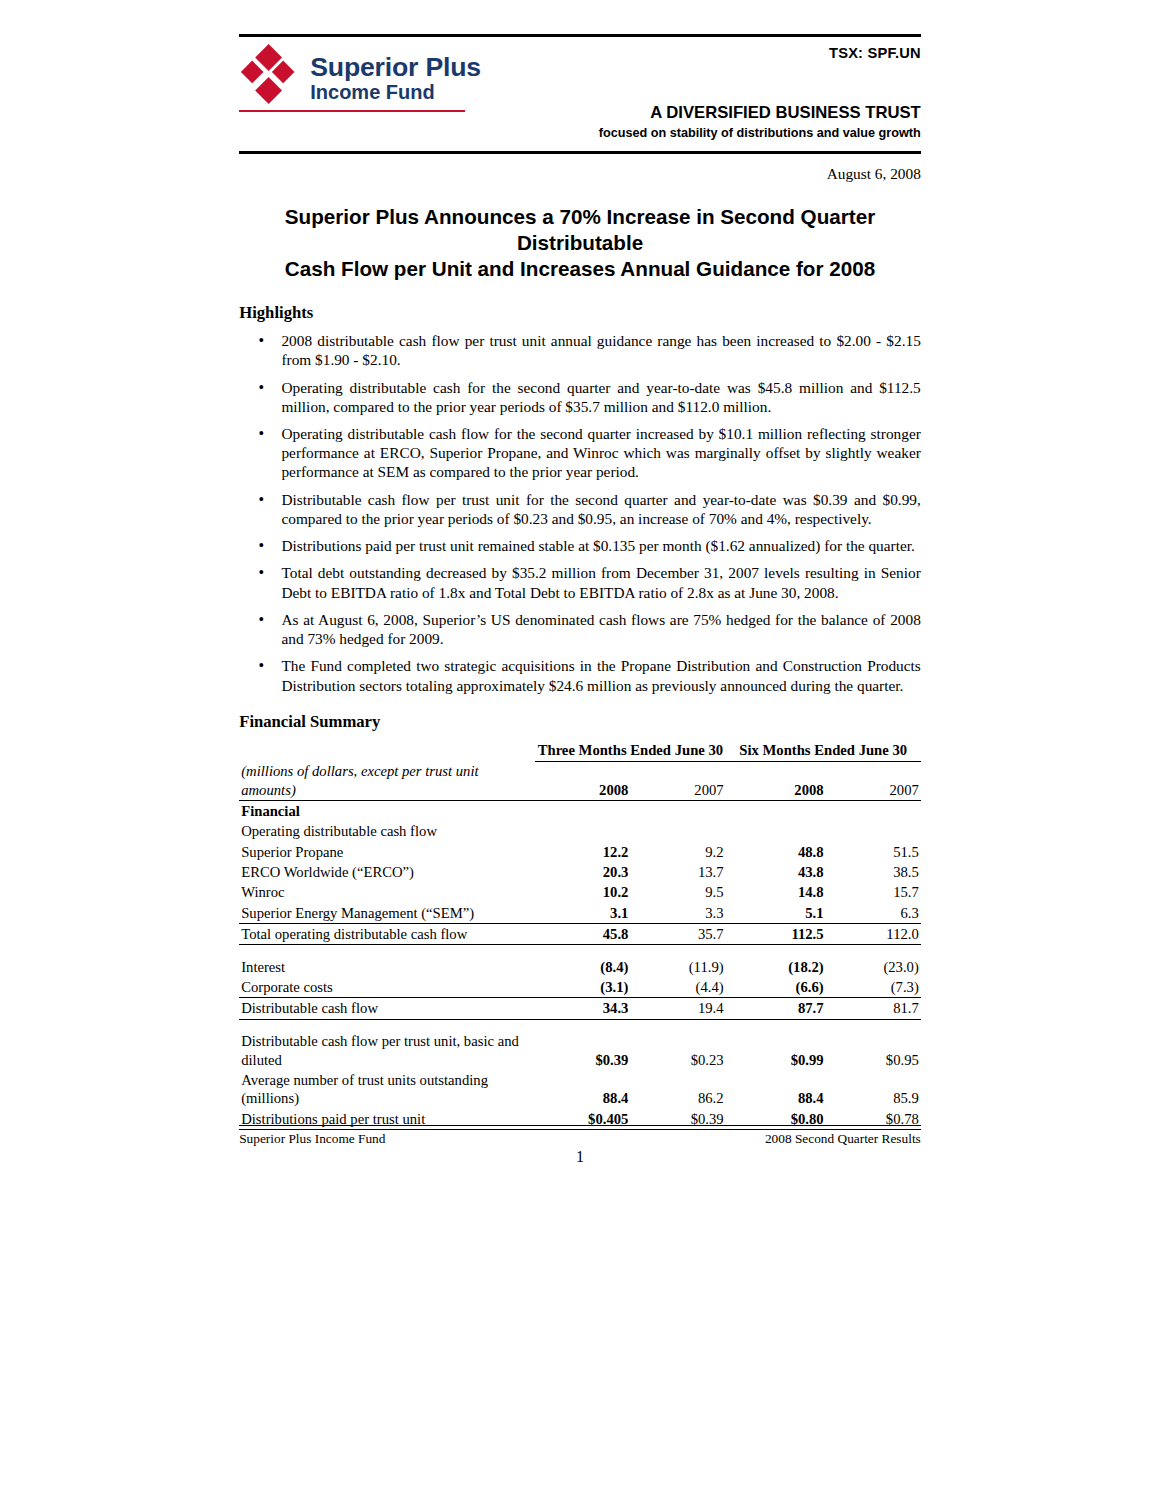Superior Plus Income Fund
TSX: SPF.UN
A DIVERSIFIED BUSINESS TRUST
focused on stability of distributions and value growth
August 6, 2008
Superior Plus Announces a 70% Increase in Second Quarter Distributable
Cash Flow per Unit and Increases Annual Guidance for 2008
Highlights
2008 distributable cash flow per trust unit annual guidance range has been increased to $2.00 - $2.15 from $1.90 - $2.10.
Operating distributable cash for the second quarter and year-to-date was $45.8 million and $112.5 million, compared to the prior year periods of $35.7 million and $112.0 million.
Operating distributable cash flow for the second quarter increased by $10.1 million reflecting stronger performance at ERCO, Superior Propane, and Winroc which was marginally offset by slightly weaker performance at SEM as compared to the prior year period.
Distributable cash flow per trust unit for the second quarter and year-to-date was $0.39 and $0.99, compared to the prior year periods of $0.23 and $0.95, an increase of 70% and 4%, respectively.
Distributions paid per trust unit remained stable at $0.135 per month ($1.62 annualized) for the quarter.
Total debt outstanding decreased by $35.2 million from December 31, 2007 levels resulting in Senior Debt to EBITDA ratio of 1.8x and Total Debt to EBITDA ratio of 2.8x as at June 30, 2008.
As at August 6, 2008, Superior’s US denominated cash flows are 75% hedged for the balance of 2008 and 73% hedged for 2009.
The Fund completed two strategic acquisitions in the Propane Distribution and Construction Products Distribution sectors totaling approximately $24.6 million as previously announced during the quarter.
Financial Summary
| | Three Months Ended June 30 | Six Months Ended June 30 |
| (millions of dollars, except per trust unit amounts) | 2008 | 2007 | 2008 | 2007 |
| Financial | | | | |
| Operating distributable cash flow | | | | |
| Superior Propane | 12.2 | 9.2 | 48.8 | 51.5 |
| ERCO Worldwide (“ERCO”) | 20.3 | 13.7 | 43.8 | 38.5 |
| Winroc | 10.2 | 9.5 | 14.8 | 15.7 |
| Superior Energy Management (“SEM”) | 3.1 | 3.3 | 5.1 | 6.3 |
| Total operating distributable cash flow | 45.8 | 35.7 | 112.5 | 112.0 |
| Interest | (8.4) | (11.9) | (18.2) | (23.0) |
| Corporate costs | (3.1) | (4.4) | (6.6) | (7.3) |
| Distributable cash flow | 34.3 | 19.4 | 87.7 | 81.7 |
| Distributable cash flow per trust unit, basic and diluted | $0.39 | $0.23 | $0.99 | $0.95 |
| Average number of trust units outstanding (millions) | 88.4 | 86.2 | 88.4 | 85.9 |
| Distributions paid per trust unit | $0.405 | $0.39 | $0.80 | $0.78 |
Superior Plus Income Fund
2008 Second Quarter Results
1